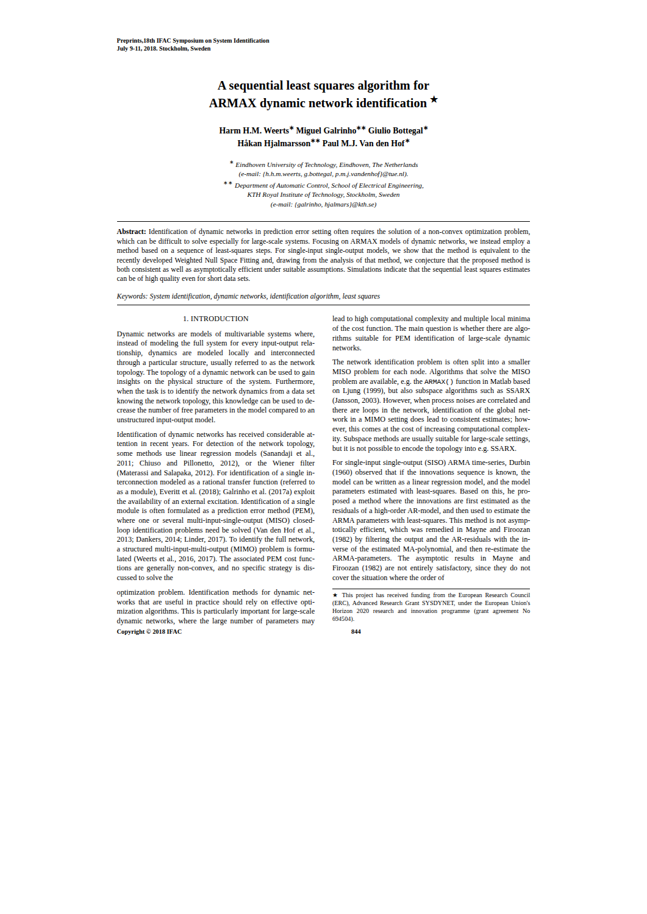Preprints,18th IFAC Symposium on System Identification
July 9-11, 2018. Stockholm, Sweden
A sequential least squares algorithm for
ARMAX dynamic network identification ★
Harm H.M. Weerts∗ Miguel Galrinho∗∗ Giulio Bottegal∗
Håkan Hjalmarsson∗∗ Paul M.J. Van den Hof∗
∗ Eindhoven University of Technology, Eindhoven, The Netherlands
(e-mail: {h.h.m.weerts, g.bottegal, p.m.j.vandenhof}@tue.nl).
∗∗ Department of Automatic Control, School of Electrical Engineering,
KTH Royal Institute of Technology, Stockholm, Sweden
(e-mail: {galrinho, hjalmars}@kth.se)
Abstract: Identification of dynamic networks in prediction error setting often requires the solution of a non-convex optimization problem, which can be difficult to solve especially for large-scale systems. Focusing on ARMAX models of dynamic networks, we instead employ a method based on a sequence of least-squares steps. For single-input single-output models, we show that the method is equivalent to the recently developed Weighted Null Space Fitting and, drawing from the analysis of that method, we conjecture that the proposed method is both consistent as well as asymptotically efficient under suitable assumptions. Simulations indicate that the sequential least squares estimates can be of high quality even for short data sets.
Keywords: System identification, dynamic networks, identification algorithm, least squares
1. Introduction
Dynamic networks are models of multivariable systems where, instead of modeling the full system for every input-output relationship, dynamics are modeled locally and interconnected through a particular structure, usually referred to as the network topology. The topology of a dynamic network can be used to gain insights on the physical structure of the system. Furthermore, when the task is to identify the network dynamics from a data set knowing the network topology, this knowledge can be used to decrease the number of free parameters in the model compared to an unstructured input-output model.
Identification of dynamic networks has received considerable attention in recent years. For detection of the network topology, some methods use linear regression models (Sanandaji et al., 2011; Chiuso and Pillonetto, 2012), or the Wiener filter (Materassi and Salapaka, 2012). For identification of a single interconnection modeled as a rational transfer function (referred to as a module), Everitt et al. (2018); Galrinho et al. (2017a) exploit the availability of an external excitation. Identification of a single module is often formulated as a prediction error method (PEM), where one or several multi-input-single-output (MISO) closed-loop identification problems need be solved (Van den Hof et al., 2013; Dankers, 2014; Linder, 2017). To identify the full network, a structured multi-input-multi-output (MIMO) problem is formulated (Weerts et al., 2016, 2017). The associated PEM cost functions are generally non-convex, and no specific strategy is discussed to solve the
optimization problem. Identification methods for dynamic networks that are useful in practice should rely on effective optimization algorithms. This is particularly important for large-scale dynamic networks, where the large number of parameters may lead to high computational complexity and multiple local minima of the cost function. The main question is whether there are algorithms suitable for PEM identification of large-scale dynamic networks.
The network identification problem is often split into a smaller MISO problem for each node. Algorithms that solve the MISO problem are available, e.g. the ARMAX() function in Matlab based on Ljung (1999), but also subspace algorithms such as SSARX (Jansson, 2003). However, when process noises are correlated and there are loops in the network, identification of the global network in a MIMO setting does lead to consistent estimates; however, this comes at the cost of increasing computational complexity. Subspace methods are usually suitable for large-scale settings, but it is not possible to encode the topology into e.g. SSARX.
For single-input single-output (SISO) ARMA time-series, Durbin (1960) observed that if the innovations sequence is known, the model can be written as a linear regression model, and the model parameters estimated with least-squares. Based on this, he proposed a method where the innovations are first estimated as the residuals of a high-order AR-model, and then used to estimate the ARMA parameters with least-squares. This method is not asymptotically efficient, which was remedied in Mayne and Firoozan (1982) by filtering the output and the AR-residuals with the inverse of the estimated MA-polynomial, and then re-estimate the ARMA-parameters. The asymptotic results in Mayne and Firoozan (1982) are not entirely satisfactory, since they do not cover the situation where the order of
★ This project has received funding from the European Research Council (ERC), Advanced Research Grant SYSDYNET, under the European Union's Horizon 2020 research and innovation programme (grant agreement No 694504).
Copyright © 2018 IFAC
844